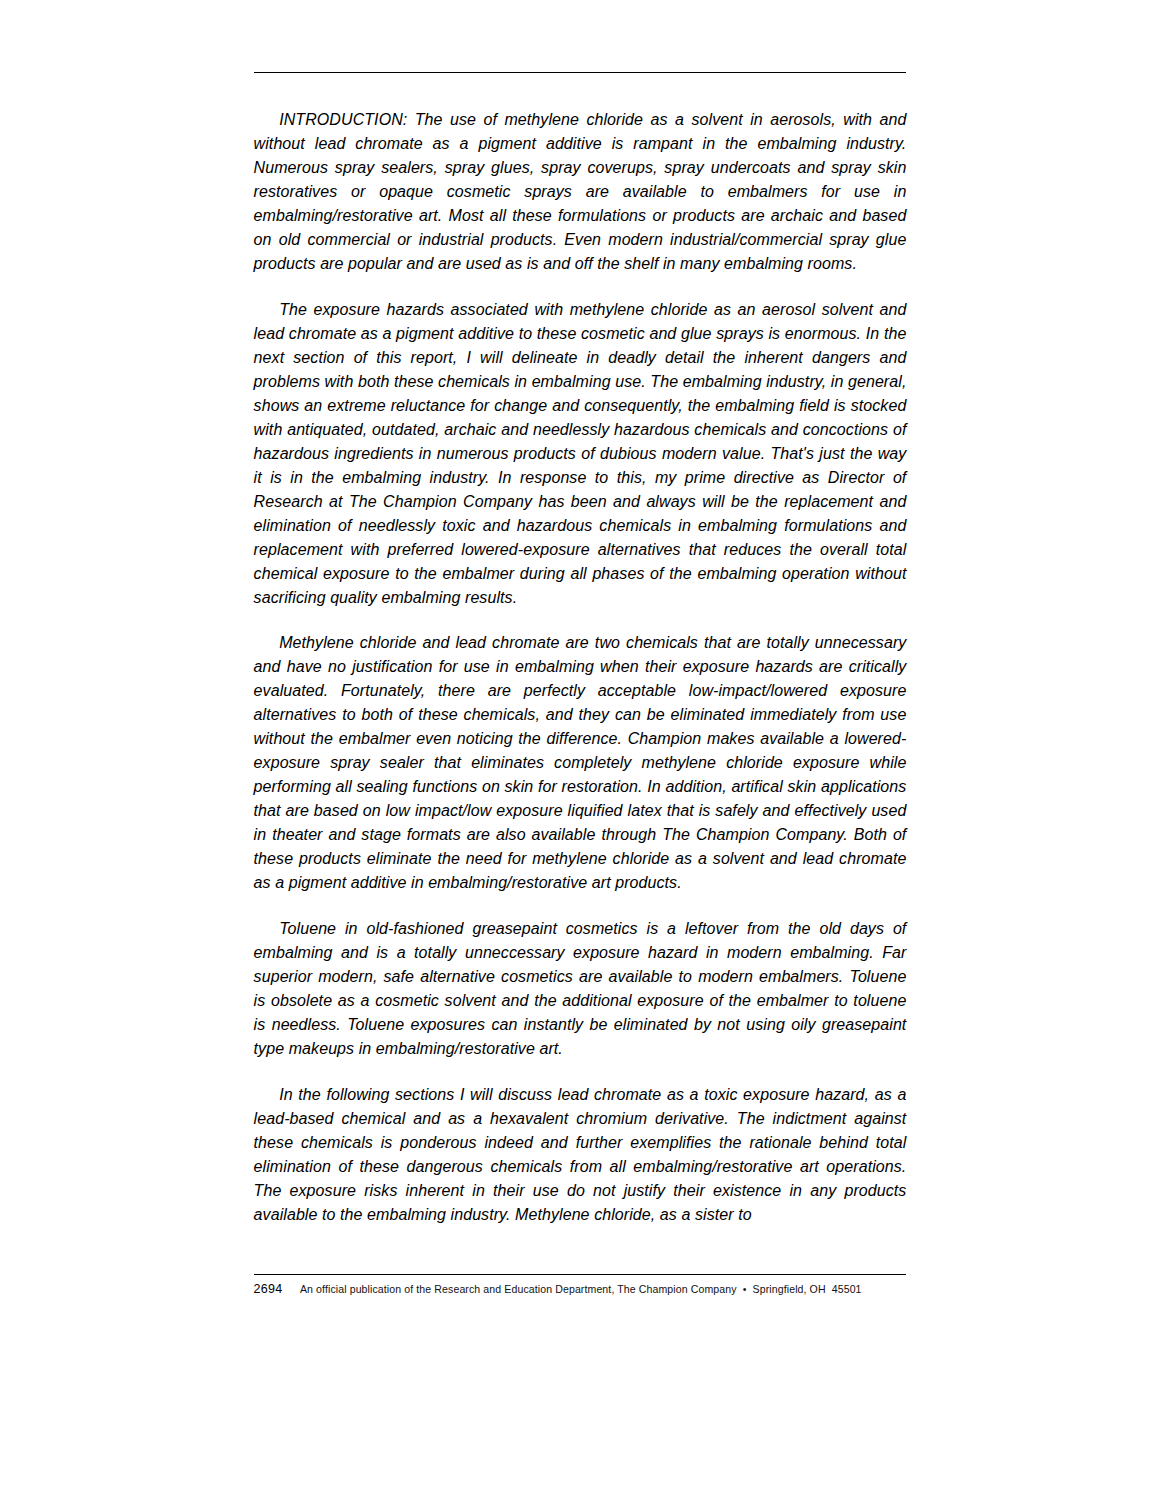INTRODUCTION: The use of methylene chloride as a solvent in aerosols, with and without lead chromate as a pigment additive is rampant in the embalming industry. Numerous spray sealers, spray glues, spray coverups, spray undercoats and spray skin restoratives or opaque cosmetic sprays are available to embalmers for use in embalming/restorative art. Most all these formulations or products are archaic and based on old commercial or industrial products. Even modern industrial/commercial spray glue products are popular and are used as is and off the shelf in many embalming rooms.
The exposure hazards associated with methylene chloride as an aerosol solvent and lead chromate as a pigment additive to these cosmetic and glue sprays is enormous. In the next section of this report, I will delineate in deadly detail the inherent dangers and problems with both these chemicals in embalming use. The embalming industry, in general, shows an extreme reluctance for change and consequently, the embalming field is stocked with antiquated, outdated, archaic and needlessly hazardous chemicals and concoctions of hazardous ingredients in numerous products of dubious modern value. That's just the way it is in the embalming industry. In response to this, my prime directive as Director of Research at The Champion Company has been and always will be the replacement and elimination of needlessly toxic and hazardous chemicals in embalming formulations and replacement with preferred lowered-exposure alternatives that reduces the overall total chemical exposure to the embalmer during all phases of the embalming operation without sacrificing quality embalming results.
Methylene chloride and lead chromate are two chemicals that are totally unnecessary and have no justification for use in embalming when their exposure hazards are critically evaluated. Fortunately, there are perfectly acceptable low-impact/lowered exposure alternatives to both of these chemicals, and they can be eliminated immediately from use without the embalmer even noticing the difference. Champion makes available a lowered-exposure spray sealer that eliminates completely methylene chloride exposure while performing all sealing functions on skin for restoration. In addition, artifical skin applications that are based on low impact/low exposure liquified latex that is safely and effectively used in theater and stage formats are also available through The Champion Company. Both of these products eliminate the need for methylene chloride as a solvent and lead chromate as a pigment additive in embalming/restorative art products.
Toluene in old-fashioned greasepaint cosmetics is a leftover from the old days of embalming and is a totally unneccessary exposure hazard in modern embalming. Far superior modern, safe alternative cosmetics are available to modern embalmers. Toluene is obsolete as a cosmetic solvent and the additional exposure of the embalmer to toluene is needless. Toluene exposures can instantly be eliminated by not using oily greasepaint type makeups in embalming/restorative art.
In the following sections I will discuss lead chromate as a toxic exposure hazard, as a lead-based chemical and as a hexavalent chromium derivative. The indictment against these chemicals is ponderous indeed and further exemplifies the rationale behind total elimination of these dangerous chemicals from all embalming/restorative art operations. The exposure risks inherent in their use do not justify their existence in any products available to the embalming industry. Methylene chloride, as a sister to
2694 An official publication of the Research and Education Department, The Champion Company • Springfield, OH 45501